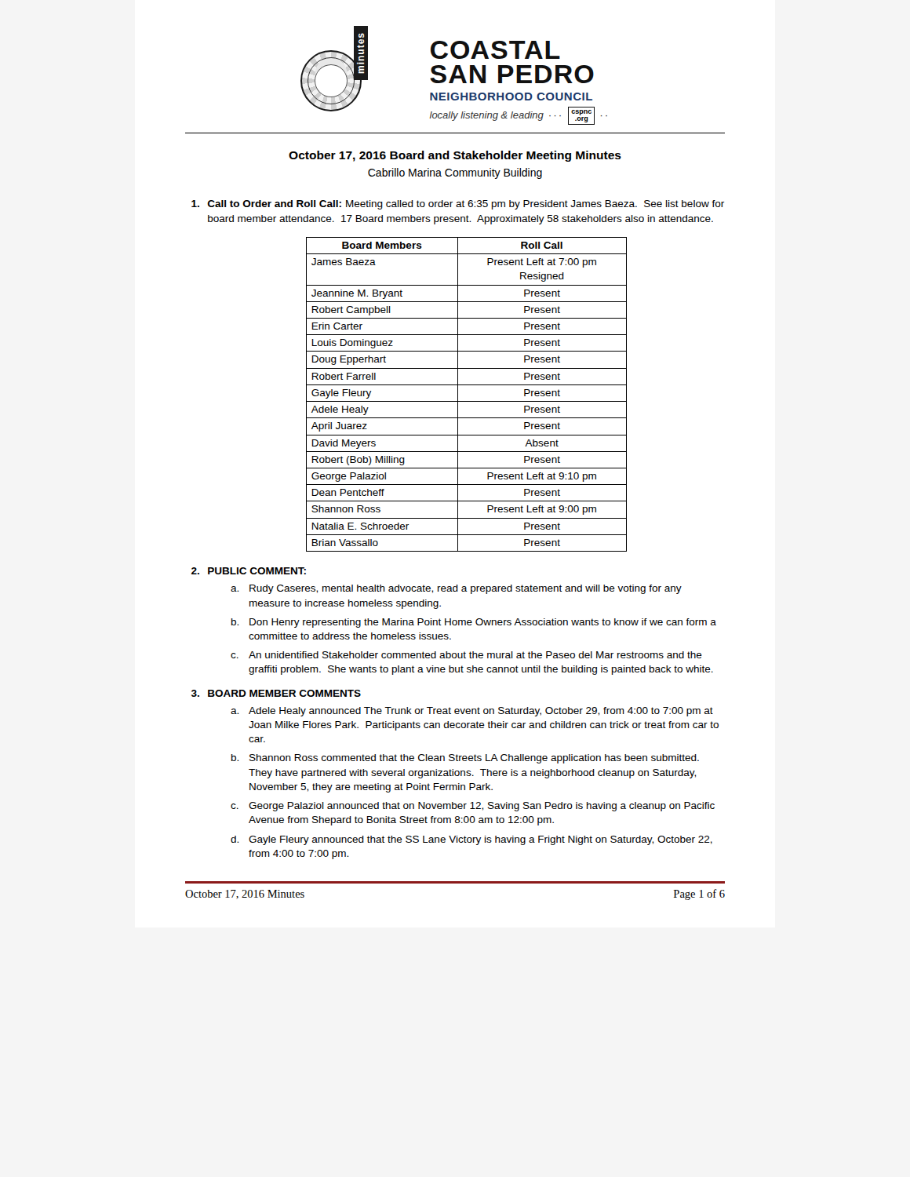minutes
COASTAL
SAN PEDRO
NEIGHBORHOOD COUNCIL
locally listening & leading ··· cspnc.org ··
October 17, 2016 Board and Stakeholder Meeting Minutes
Cabrillo Marina Community Building
Call to Order and Roll Call: Meeting called to order at 6:35 pm by President James Baeza. See list below for board member attendance. 17 Board members present. Approximately 58 stakeholders also in attendance.
| Board Members | Roll Call |
| --- | --- |
| James Baeza | Present Left at 7:00 pm Resigned |
| Jeannine M. Bryant | Present |
| Robert Campbell | Present |
| Erin Carter | Present |
| Louis Dominguez | Present |
| Doug Epperhart | Present |
| Robert Farrell | Present |
| Gayle Fleury | Present |
| Adele Healy | Present |
| April Juarez | Present |
| David Meyers | Absent |
| Robert (Bob) Milling | Present |
| George Palaziol | Present Left at 9:10 pm |
| Dean Pentcheff | Present |
| Shannon Ross | Present Left at 9:00 pm |
| Natalia E. Schroeder | Present |
| Brian Vassallo | Present |
PUBLIC COMMENT:
Rudy Caseres, mental health advocate, read a prepared statement and will be voting for any measure to increase homeless spending.
Don Henry representing the Marina Point Home Owners Association wants to know if we can form a committee to address the homeless issues.
An unidentified Stakeholder commented about the mural at the Paseo del Mar restrooms and the graffiti problem. She wants to plant a vine but she cannot until the building is painted back to white.
BOARD MEMBER COMMENTS
Adele Healy announced The Trunk or Treat event on Saturday, October 29, from 4:00 to 7:00 pm at Joan Milke Flores Park. Participants can decorate their car and children can trick or treat from car to car.
Shannon Ross commented that the Clean Streets LA Challenge application has been submitted. They have partnered with several organizations. There is a neighborhood cleanup on Saturday, November 5, they are meeting at Point Fermin Park.
George Palaziol announced that on November 12, Saving San Pedro is having a cleanup on Pacific Avenue from Shepard to Bonita Street from 8:00 am to 12:00 pm.
Gayle Fleury announced that the SS Lane Victory is having a Fright Night on Saturday, October 22, from 4:00 to 7:00 pm.
October 17, 2016 Minutes Page 1 of 6